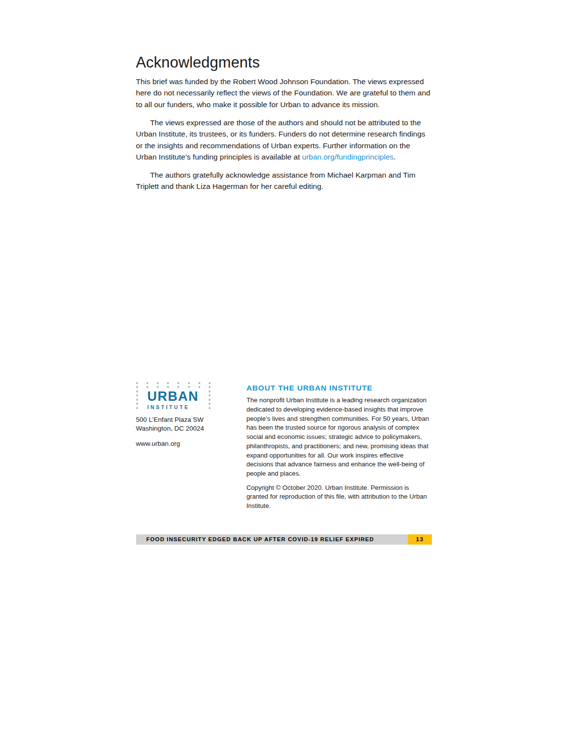Acknowledgments
This brief was funded by the Robert Wood Johnson Foundation. The views expressed here do not necessarily reflect the views of the Foundation. We are grateful to them and to all our funders, who make it possible for Urban to advance its mission.
The views expressed are those of the authors and should not be attributed to the Urban Institute, its trustees, or its funders. Funders do not determine research findings or the insights and recommendations of Urban experts. Further information on the Urban Institute’s funding principles is available at urban.org/fundingprinciples.
The authors gratefully acknowledge assistance from Michael Karpman and Tim Triplett and thank Liza Hagerman for her careful editing.
URBAN INSTITUTE
500 L’Enfant Plaza SW
Washington, DC 20024
www.urban.org
About the Urban Institute
The nonprofit Urban Institute is a leading research organization dedicated to developing evidence-based insights that improve people’s lives and strengthen communities. For 50 years, Urban has been the trusted source for rigorous analysis of complex social and economic issues; strategic advice to policymakers, philanthropists, and practitioners; and new, promising ideas that expand opportunities for all. Our work inspires effective decisions that advance fairness and enhance the well-being of people and places.
Copyright © October 2020. Urban Institute. Permission is granted for reproduction of this file, with attribution to the Urban Institute.
FOOD INSECURITY EDGED BACK UP AFTER COVID-19 RELIEF EXPIRED
13